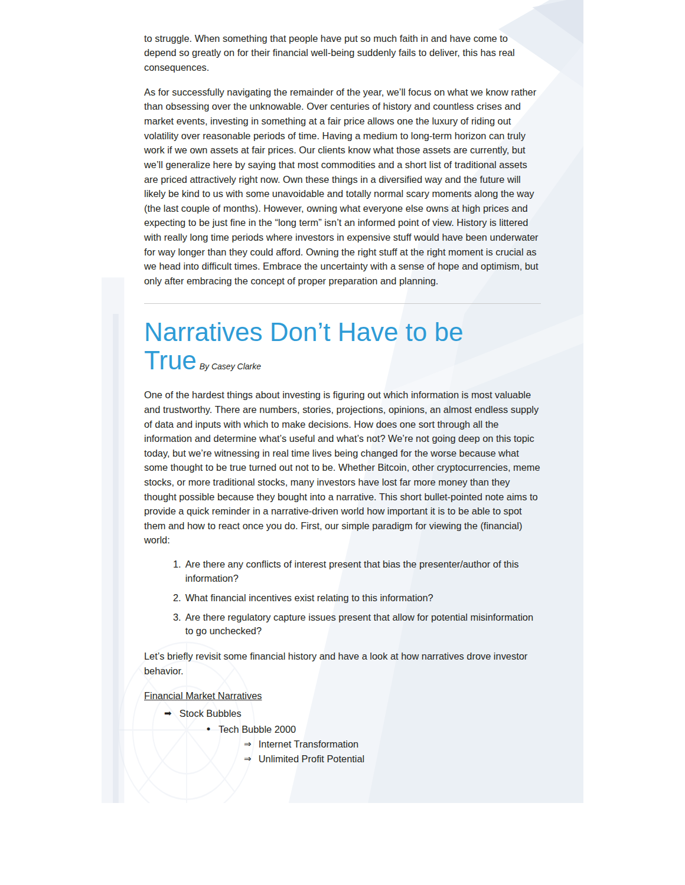to struggle. When something that people have put so much faith in and have come to depend so greatly on for their financial well-being suddenly fails to deliver, this has real consequences.
As for successfully navigating the remainder of the year, we’ll focus on what we know rather than obsessing over the unknowable. Over centuries of history and countless crises and market events, investing in something at a fair price allows one the luxury of riding out volatility over reasonable periods of time. Having a medium to long-term horizon can truly work if we own assets at fair prices. Our clients know what those assets are currently, but we’ll generalize here by saying that most commodities and a short list of traditional assets are priced attractively right now. Own these things in a diversified way and the future will likely be kind to us with some unavoidable and totally normal scary moments along the way (the last couple of months). However, owning what everyone else owns at high prices and expecting to be just fine in the “long term” isn’t an informed point of view. History is littered with really long time periods where investors in expensive stuff would have been underwater for way longer than they could afford. Owning the right stuff at the right moment is crucial as we head into difficult times. Embrace the uncertainty with a sense of hope and optimism, but only after embracing the concept of proper preparation and planning.
Narratives Don’t Have to be True
By Casey Clarke
One of the hardest things about investing is figuring out which information is most valuable and trustworthy. There are numbers, stories, projections, opinions, an almost endless supply of data and inputs with which to make decisions. How does one sort through all the information and determine what’s useful and what’s not? We’re not going deep on this topic today, but we’re witnessing in real time lives being changed for the worse because what some thought to be true turned out not to be. Whether Bitcoin, other cryptocurrencies, meme stocks, or more traditional stocks, many investors have lost far more money than they thought possible because they bought into a narrative. This short bullet-pointed note aims to provide a quick reminder in a narrative-driven world how important it is to be able to spot them and how to react once you do. First, our simple paradigm for viewing the (financial) world:
Are there any conflicts of interest present that bias the presenter/author of this information?
What financial incentives exist relating to this information?
Are there regulatory capture issues present that allow for potential misinformation to go unchecked?
Let’s briefly revisit some financial history and have a look at how narratives drove investor behavior.
Financial Market Narratives
Stock Bubbles
Tech Bubble 2000
Internet Transformation
Unlimited Profit Potential